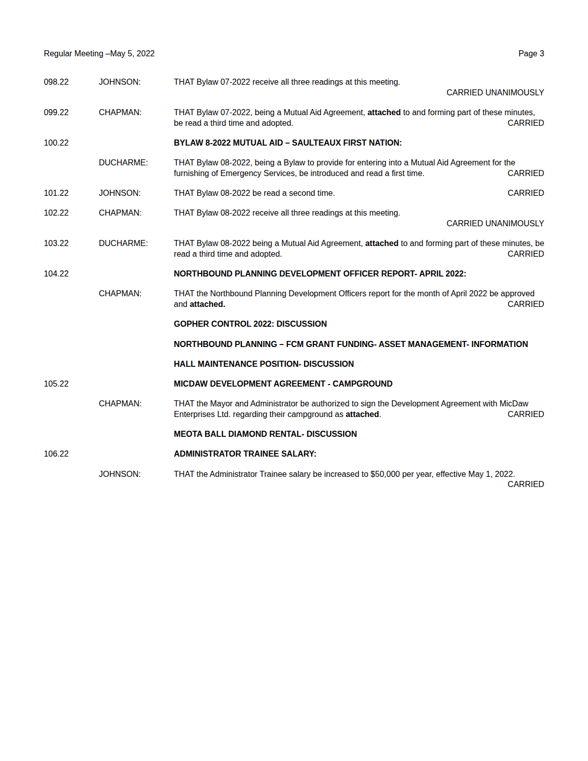Regular Meeting –May 5, 2022 Page 3
| 098.22 | JOHNSON: | THAT Bylaw 07-2022 receive all three readings at this meeting. CARRIED UNANIMOUSLY |
| 099.22 | CHAPMAN: | THAT Bylaw 07-2022, being a Mutual Aid Agreement, attached to and forming part of these minutes, be read a third time and adopted. CARRIED |
| 100.22 | | BYLAW 8-2022 MUTUAL AID – SAULTEAUX FIRST NATION: |
| | DUCHARME: | THAT Bylaw 08-2022, being a Bylaw to provide for entering into a Mutual Aid Agreement for the furnishing of Emergency Services, be introduced and read a first time. CARRIED |
| 101.22 | JOHNSON: | THAT Bylaw 08-2022 be read a second time. CARRIED |
| 102.22 | CHAPMAN: | THAT Bylaw 08-2022 receive all three readings at this meeting. CARRIED UNANIMOUSLY |
| 103.22 | DUCHARME: | THAT Bylaw 08-2022 being a Mutual Aid Agreement, attached to and forming part of these minutes, be read a third time and adopted. CARRIED |
| 104.22 | | NORTHBOUND PLANNING DEVELOPMENT OFFICER REPORT- APRIL 2022: |
| | CHAPMAN: | THAT the Northbound Planning Development Officers report for the month of April 2022 be approved and attached. CARRIED |
| | | GOPHER CONTROL 2022: DISCUSSION |
| | | NORTHBOUND PLANNING – FCM GRANT FUNDING- ASSET MANAGEMENT- INFORMATION |
| | | HALL MAINTENANCE POSITION- DISCUSSION |
| 105.22 | | MICDAW DEVELOPMENT AGREEMENT - CAMPGROUND |
| | CHAPMAN: | THAT the Mayor and Administrator be authorized to sign the Development Agreement with MicDaw Enterprises Ltd. regarding their campground as attached . CARRIED |
| | | MEOTA BALL DIAMOND RENTAL- DISCUSSION |
| 106.22 | | ADMINISTRATOR TRAINEE SALARY: |
| | JOHNSON: | THAT the Administrator Trainee salary be increased to $50,000 per year, effective May 1, 2022. CARRIED |